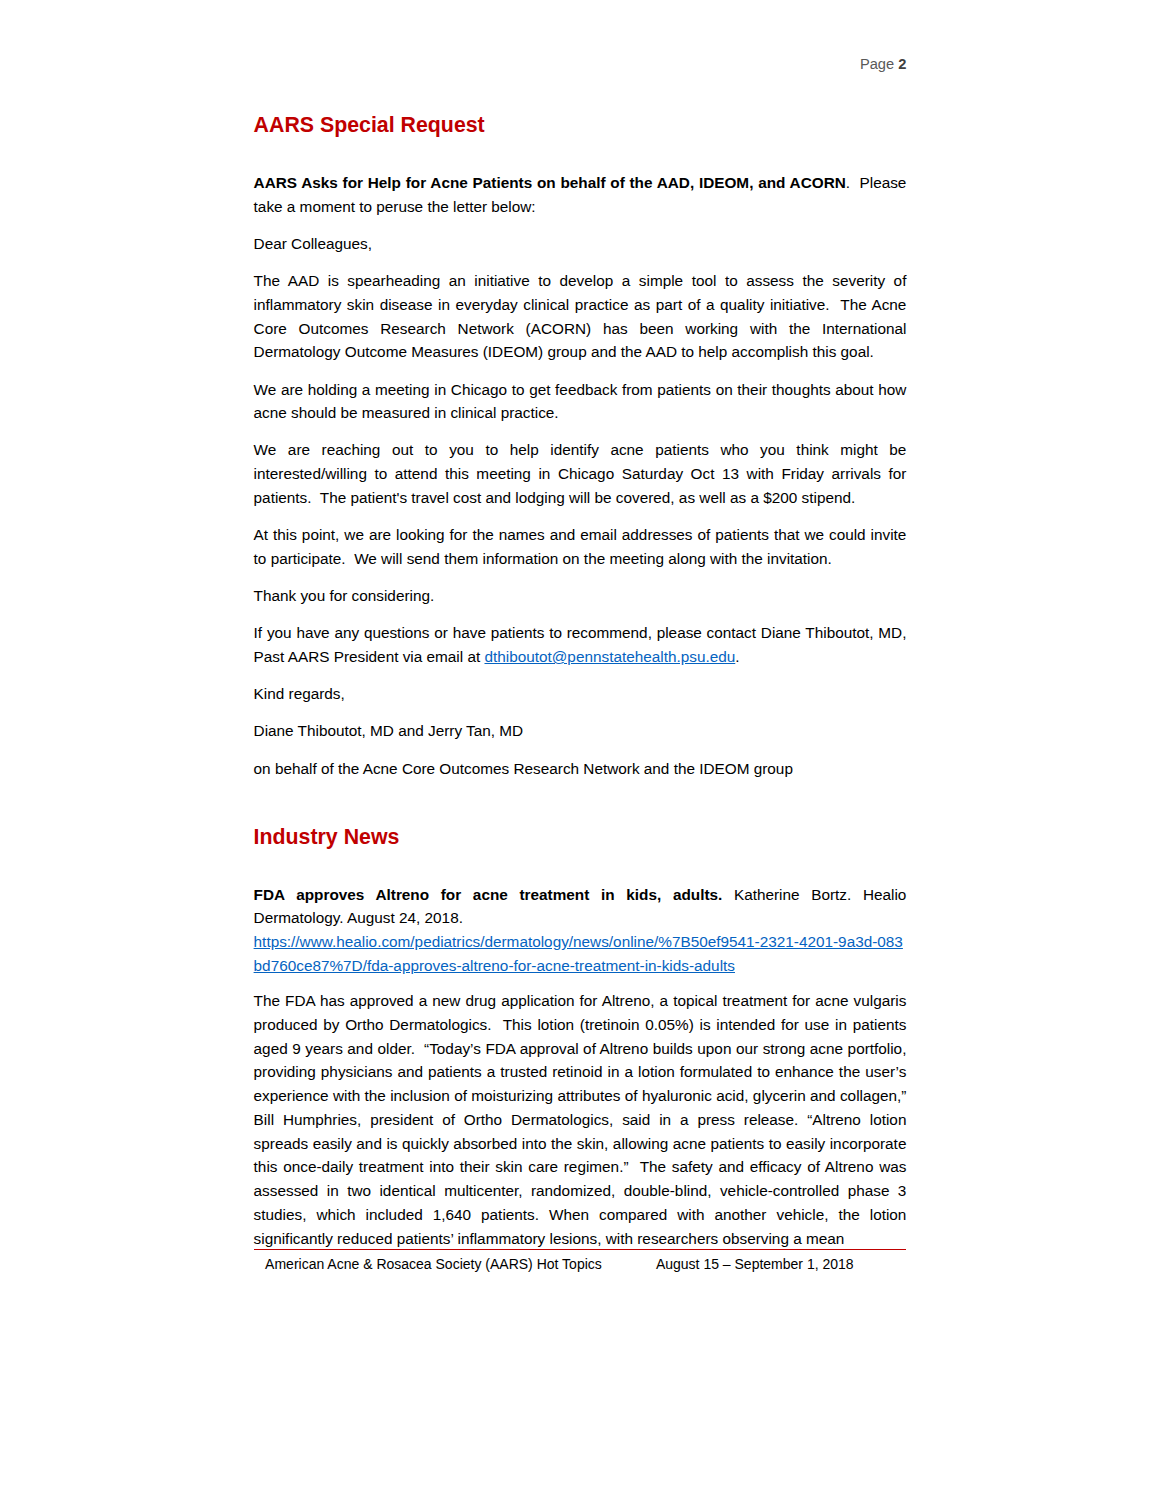Page 2
AARS Special Request
AARS Asks for Help for Acne Patients on behalf of the AAD, IDEOM, and ACORN. Please take a moment to peruse the letter below:
Dear Colleagues,
The AAD is spearheading an initiative to develop a simple tool to assess the severity of inflammatory skin disease in everyday clinical practice as part of a quality initiative. The Acne Core Outcomes Research Network (ACORN) has been working with the International Dermatology Outcome Measures (IDEOM) group and the AAD to help accomplish this goal.
We are holding a meeting in Chicago to get feedback from patients on their thoughts about how acne should be measured in clinical practice.
We are reaching out to you to help identify acne patients who you think might be interested/willing to attend this meeting in Chicago Saturday Oct 13 with Friday arrivals for patients. The patient's travel cost and lodging will be covered, as well as a $200 stipend.
At this point, we are looking for the names and email addresses of patients that we could invite to participate. We will send them information on the meeting along with the invitation.
Thank you for considering.
If you have any questions or have patients to recommend, please contact Diane Thiboutot, MD, Past AARS President via email at dthiboutot@pennstatehealth.psu.edu.
Kind regards,
Diane Thiboutot, MD and Jerry Tan, MD
on behalf of the Acne Core Outcomes Research Network and the IDEOM group
Industry News
FDA approves Altreno for acne treatment in kids, adults. Katherine Bortz. Healio Dermatology. August 24, 2018.
https://www.healio.com/pediatrics/dermatology/news/online/%7B50ef9541-2321-4201-9a3d-083bd760ce87%7D/fda-approves-altreno-for-acne-treatment-in-kids-adults
The FDA has approved a new drug application for Altreno, a topical treatment for acne vulgaris produced by Ortho Dermatologics. This lotion (tretinoin 0.05%) is intended for use in patients aged 9 years and older. “Today’s FDA approval of Altreno builds upon our strong acne portfolio, providing physicians and patients a trusted retinoid in a lotion formulated to enhance the user’s experience with the inclusion of moisturizing attributes of hyaluronic acid, glycerin and collagen,” Bill Humphries, president of Ortho Dermatologics, said in a press release. “Altreno lotion spreads easily and is quickly absorbed into the skin, allowing acne patients to easily incorporate this once-daily treatment into their skin care regimen.” The safety and efficacy of Altreno was assessed in two identical multicenter, randomized, double-blind, vehicle-controlled phase 3 studies, which included 1,640 patients. When compared with another vehicle, the lotion significantly reduced patients’ inflammatory lesions, with researchers observing a mean
American Acne & Rosacea Society (AARS) Hot Topics August 15 – September 1, 2018